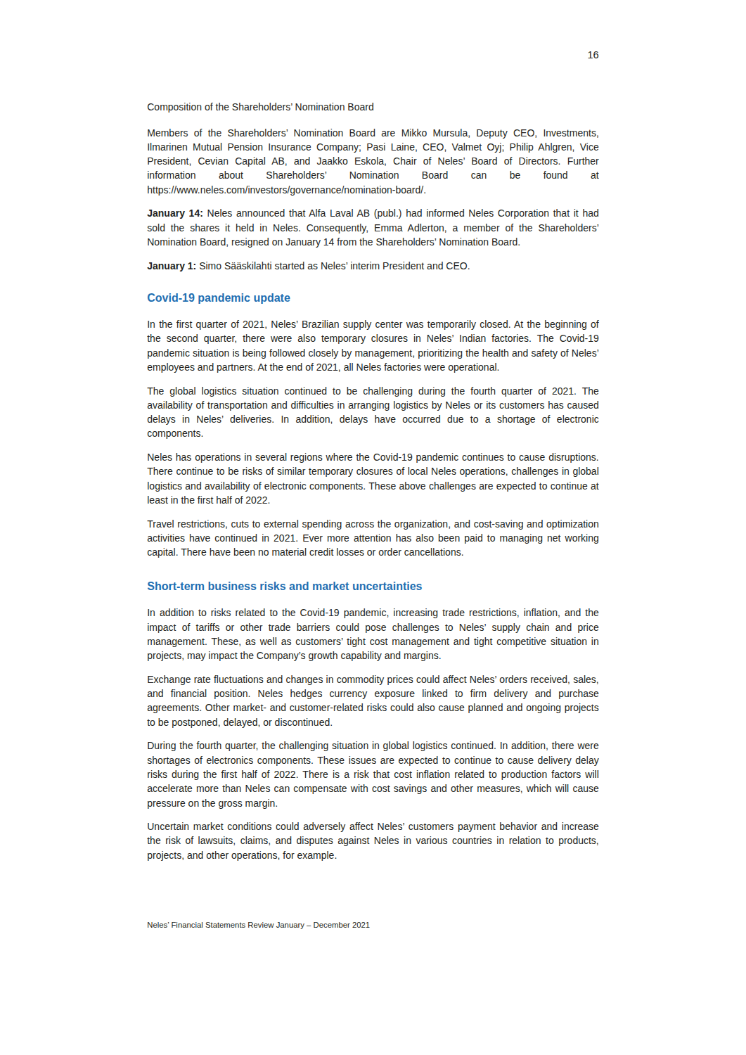16
Composition of the Shareholders’ Nomination Board
Members of the Shareholders’ Nomination Board are Mikko Mursula, Deputy CEO, Investments, Ilmarinen Mutual Pension Insurance Company; Pasi Laine, CEO, Valmet Oyj; Philip Ahlgren, Vice President, Cevian Capital AB, and Jaakko Eskola, Chair of Neles’ Board of Directors. Further information about Shareholders’ Nomination Board can be found at https://www.neles.com/investors/governance/nomination-board/.
January 14: Neles announced that Alfa Laval AB (publ.) had informed Neles Corporation that it had sold the shares it held in Neles. Consequently, Emma Adlerton, a member of the Shareholders’ Nomination Board, resigned on January 14 from the Shareholders’ Nomination Board.
January 1: Simo Sääskilahti started as Neles’ interim President and CEO.
Covid-19 pandemic update
In the first quarter of 2021, Neles’ Brazilian supply center was temporarily closed. At the beginning of the second quarter, there were also temporary closures in Neles’ Indian factories. The Covid-19 pandemic situation is being followed closely by management, prioritizing the health and safety of Neles’ employees and partners. At the end of 2021, all Neles factories were operational.
The global logistics situation continued to be challenging during the fourth quarter of 2021. The availability of transportation and difficulties in arranging logistics by Neles or its customers has caused delays in Neles’ deliveries. In addition, delays have occurred due to a shortage of electronic components.
Neles has operations in several regions where the Covid-19 pandemic continues to cause disruptions. There continue to be risks of similar temporary closures of local Neles operations, challenges in global logistics and availability of electronic components. These above challenges are expected to continue at least in the first half of 2022.
Travel restrictions, cuts to external spending across the organization, and cost-saving and optimization activities have continued in 2021. Ever more attention has also been paid to managing net working capital. There have been no material credit losses or order cancellations.
Short-term business risks and market uncertainties
In addition to risks related to the Covid-19 pandemic, increasing trade restrictions, inflation, and the impact of tariffs or other trade barriers could pose challenges to Neles’ supply chain and price management. These, as well as customers’ tight cost management and tight competitive situation in projects, may impact the Company’s growth capability and margins.
Exchange rate fluctuations and changes in commodity prices could affect Neles’ orders received, sales, and financial position. Neles hedges currency exposure linked to firm delivery and purchase agreements. Other market- and customer-related risks could also cause planned and ongoing projects to be postponed, delayed, or discontinued.
During the fourth quarter, the challenging situation in global logistics continued. In addition, there were shortages of electronics components. These issues are expected to continue to cause delivery delay risks during the first half of 2022. There is a risk that cost inflation related to production factors will accelerate more than Neles can compensate with cost savings and other measures, which will cause pressure on the gross margin.
Uncertain market conditions could adversely affect Neles’ customers payment behavior and increase the risk of lawsuits, claims, and disputes against Neles in various countries in relation to products, projects, and other operations, for example.
Neles’ Financial Statements Review January – December 2021